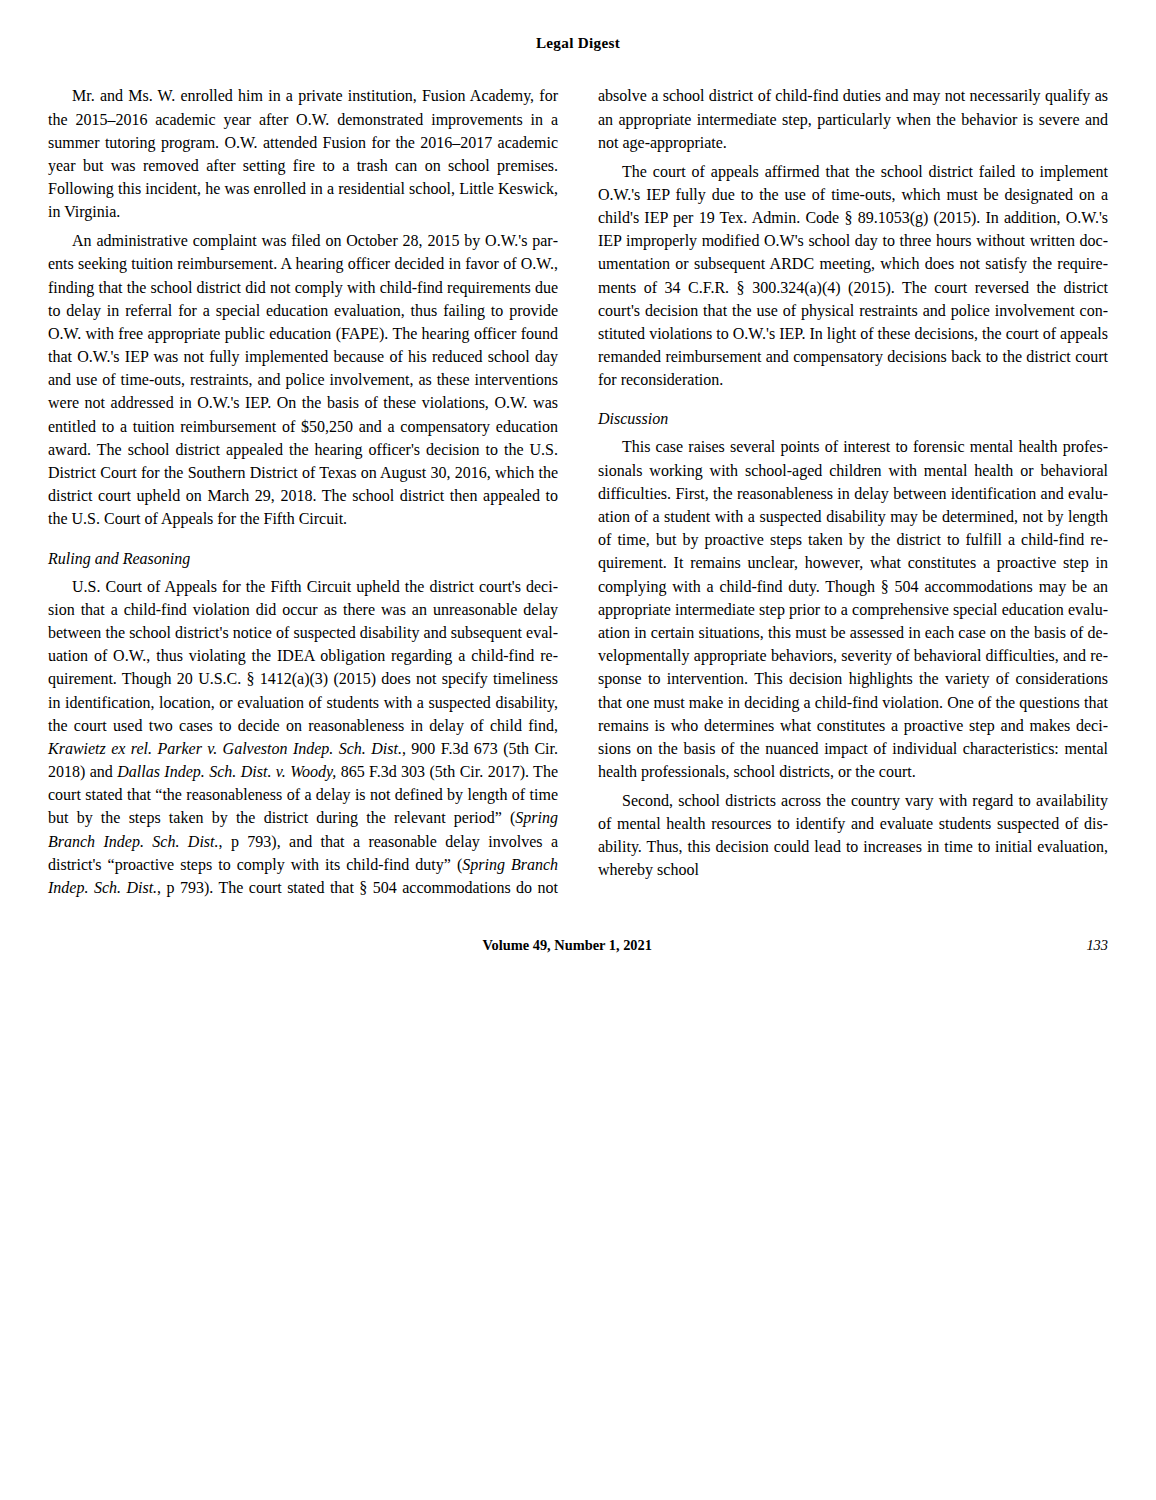Legal Digest
Mr. and Ms. W. enrolled him in a private institution, Fusion Academy, for the 2015–2016 academic year after O.W. demonstrated improvements in a summer tutoring program. O.W. attended Fusion for the 2016–2017 academic year but was removed after setting fire to a trash can on school premises. Following this incident, he was enrolled in a residential school, Little Keswick, in Virginia.
An administrative complaint was filed on October 28, 2015 by O.W.'s parents seeking tuition reimbursement. A hearing officer decided in favor of O.W., finding that the school district did not comply with child-find requirements due to delay in referral for a special education evaluation, thus failing to provide O.W. with free appropriate public education (FAPE). The hearing officer found that O.W.'s IEP was not fully implemented because of his reduced school day and use of time-outs, restraints, and police involvement, as these interventions were not addressed in O.W.'s IEP. On the basis of these violations, O.W. was entitled to a tuition reimbursement of $50,250 and a compensatory education award. The school district appealed the hearing officer's decision to the U.S. District Court for the Southern District of Texas on August 30, 2016, which the district court upheld on March 29, 2018. The school district then appealed to the U.S. Court of Appeals for the Fifth Circuit.
Ruling and Reasoning
U.S. Court of Appeals for the Fifth Circuit upheld the district court's decision that a child-find violation did occur as there was an unreasonable delay between the school district's notice of suspected disability and subsequent evaluation of O.W., thus violating the IDEA obligation regarding a child-find requirement. Though 20 U.S.C. § 1412(a)(3) (2015) does not specify timeliness in identification, location, or evaluation of students with a suspected disability, the court used two cases to decide on reasonableness in delay of child find, Krawietz ex rel. Parker v. Galveston Indep. Sch. Dist., 900 F.3d 673 (5th Cir. 2018) and Dallas Indep. Sch. Dist. v. Woody, 865 F.3d 303 (5th Cir. 2017). The court stated that “the reasonableness of a delay is not defined by length of time but by the steps taken by the district during the relevant period” (Spring Branch Indep. Sch. Dist., p 793), and that a reasonable delay involves a district's “proactive steps to comply with its child-find duty” (Spring Branch Indep. Sch. Dist., p 793). The court stated that § 504 accommodations do not absolve a school district of child-find duties and may not necessarily qualify as an appropriate intermediate step, particularly when the behavior is severe and not age-appropriate.
The court of appeals affirmed that the school district failed to implement O.W.'s IEP fully due to the use of time-outs, which must be designated on a child's IEP per 19 Tex. Admin. Code § 89.1053(g) (2015). In addition, O.W.'s IEP improperly modified O.W's school day to three hours without written documentation or subsequent ARDC meeting, which does not satisfy the requirements of 34 C.F.R. § 300.324(a)(4) (2015). The court reversed the district court's decision that the use of physical restraints and police involvement constituted violations to O.W.'s IEP. In light of these decisions, the court of appeals remanded reimbursement and compensatory decisions back to the district court for reconsideration.
Discussion
This case raises several points of interest to forensic mental health professionals working with school-aged children with mental health or behavioral difficulties. First, the reasonableness in delay between identification and evaluation of a student with a suspected disability may be determined, not by length of time, but by proactive steps taken by the district to fulfill a child-find requirement. It remains unclear, however, what constitutes a proactive step in complying with a child-find duty. Though § 504 accommodations may be an appropriate intermediate step prior to a comprehensive special education evaluation in certain situations, this must be assessed in each case on the basis of developmentally appropriate behaviors, severity of behavioral difficulties, and response to intervention. This decision highlights the variety of considerations that one must make in deciding a child-find violation. One of the questions that remains is who determines what constitutes a proactive step and makes decisions on the basis of the nuanced impact of individual characteristics: mental health professionals, school districts, or the court.
Second, school districts across the country vary with regard to availability of mental health resources to identify and evaluate students suspected of disability. Thus, this decision could lead to increases in time to initial evaluation, whereby school
Volume 49, Number 1, 2021 133